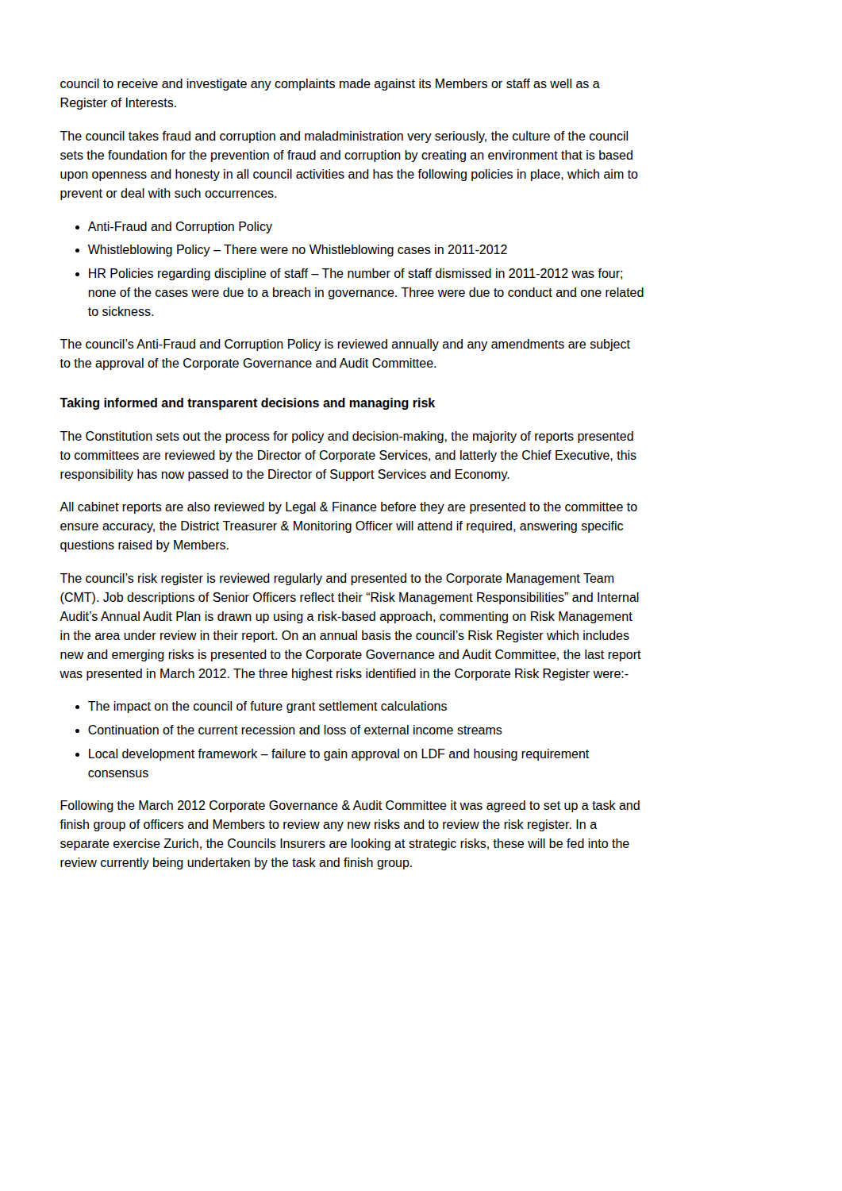council to receive and investigate any complaints made against its Members or staff as well as a Register of Interests.
The council takes fraud and corruption and maladministration very seriously, the culture of the council sets the foundation for the prevention of fraud and corruption by creating an environment that is based upon openness and honesty in all council activities and has the following policies in place, which aim to prevent or deal with such occurrences.
Anti-Fraud and Corruption Policy
Whistleblowing Policy – There were no Whistleblowing cases in 2011-2012
HR Policies regarding discipline of staff – The number of staff dismissed in 2011-2012 was four; none of the cases were due to a breach in governance. Three were due to conduct and one related to sickness.
The council’s Anti-Fraud and Corruption Policy is reviewed annually and any amendments are subject to the approval of the Corporate Governance and Audit Committee.
Taking informed and transparent decisions and managing risk
The Constitution sets out the process for policy and decision-making, the majority of reports presented to committees are reviewed by the Director of Corporate Services, and latterly the Chief Executive, this responsibility has now passed to the Director of Support Services and Economy.
All cabinet reports are also reviewed by Legal & Finance before they are presented to the committee to ensure accuracy, the District Treasurer & Monitoring Officer will attend if required, answering specific questions raised by Members.
The council’s risk register is reviewed regularly and presented to the Corporate Management Team (CMT). Job descriptions of Senior Officers reflect their “Risk Management Responsibilities” and Internal Audit’s Annual Audit Plan is drawn up using a risk-based approach, commenting on Risk Management in the area under review in their report. On an annual basis the council’s Risk Register which includes new and emerging risks is presented to the Corporate Governance and Audit Committee, the last report was presented in March 2012. The three highest risks identified in the Corporate Risk Register were:-
The impact on the council of future grant settlement calculations
Continuation of the current recession and loss of external income streams
Local development framework – failure to gain approval on LDF and housing requirement consensus
Following the March 2012 Corporate Governance & Audit Committee it was agreed to set up a task and finish group of officers and Members to review any new risks and to review the risk register. In a separate exercise Zurich, the Councils Insurers are looking at strategic risks, these will be fed into the review currently being undertaken by the task and finish group.